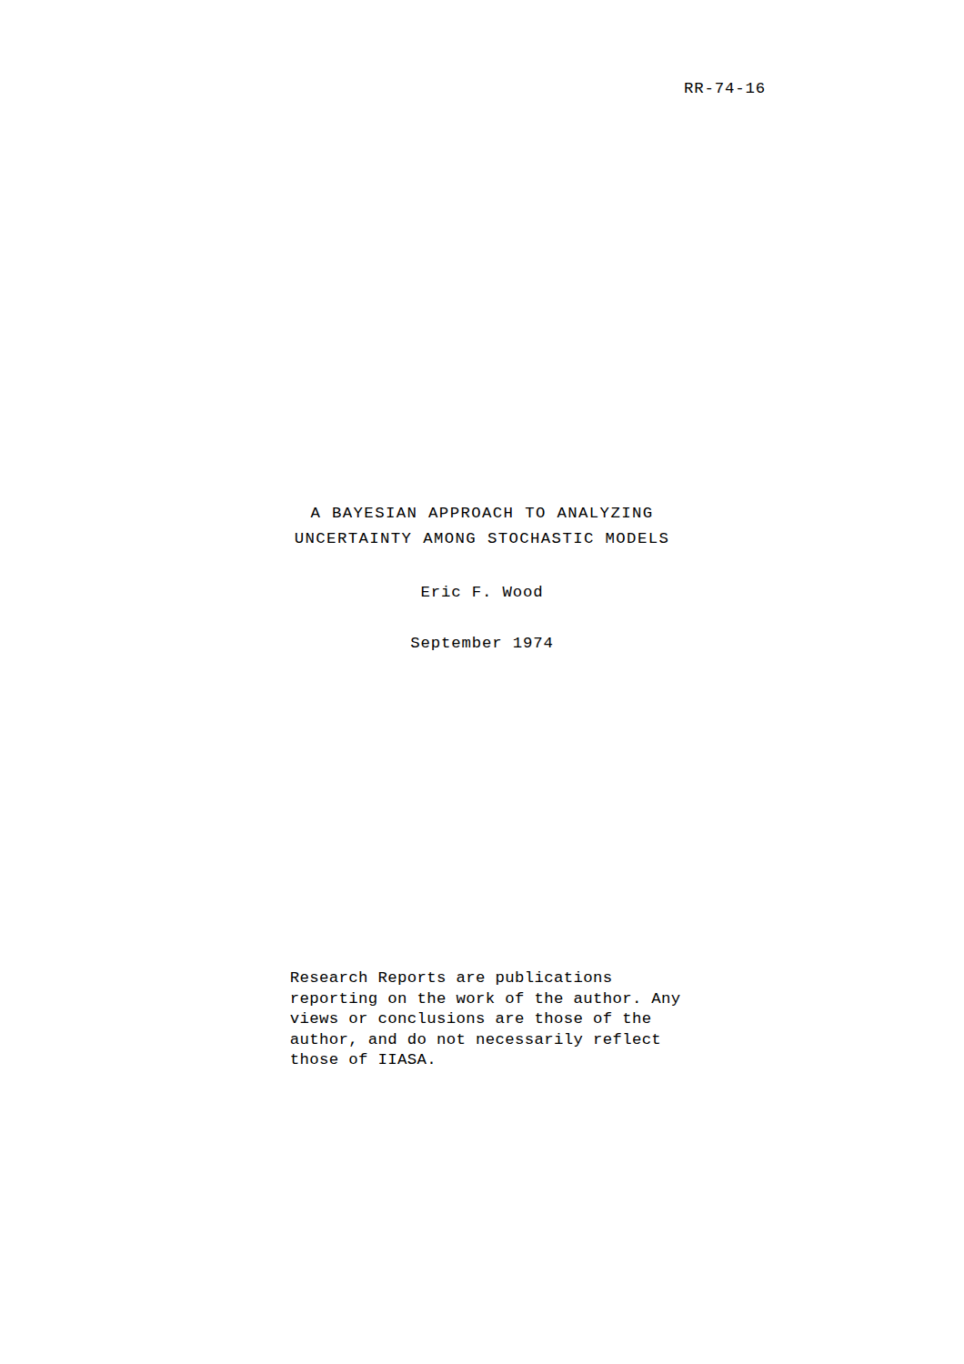RR-74-16
A BAYESIAN APPROACH TO ANALYZING
UNCERTAINTY AMONG STOCHASTIC MODELS
Eric F. Wood
September 1974
Research Reports are publications reporting on the work of the author. Any views or conclusions are those of the author, and do not necessarily reflect those of IIASA.